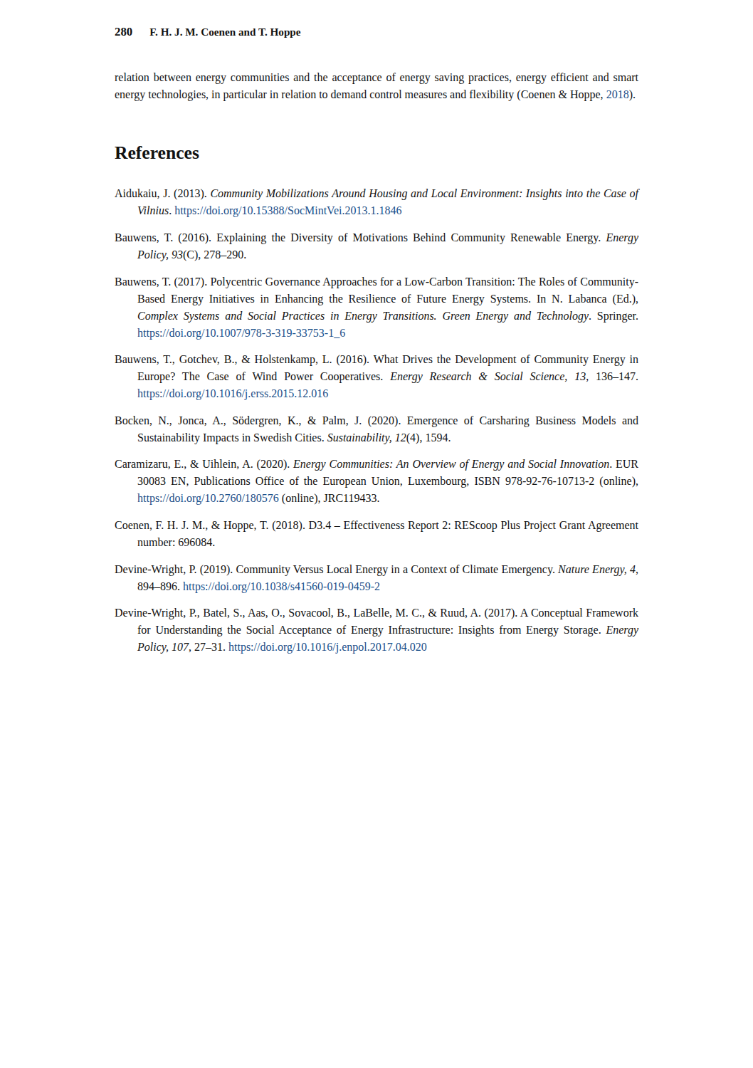280 F. H. J. M. Coenen and T. Hoppe
relation between energy communities and the acceptance of energy saving practices, energy efficient and smart energy technologies, in particular in relation to demand control measures and flexibility (Coenen & Hoppe, 2018).
References
Aidukaiu, J. (2013). Community Mobilizations Around Housing and Local Environment: Insights into the Case of Vilnius. https://doi.org/10.15388/SocMintVei.2013.1.1846
Bauwens, T. (2016). Explaining the Diversity of Motivations Behind Community Renewable Energy. Energy Policy, 93(C), 278–290.
Bauwens, T. (2017). Polycentric Governance Approaches for a Low-Carbon Transition: The Roles of Community-Based Energy Initiatives in Enhancing the Resilience of Future Energy Systems. In N. Labanca (Ed.), Complex Systems and Social Practices in Energy Transitions. Green Energy and Technology. Springer. https://doi.org/10.1007/978-3-319-33753-1_6
Bauwens, T., Gotchev, B., & Holstenkamp, L. (2016). What Drives the Development of Community Energy in Europe? The Case of Wind Power Cooperatives. Energy Research & Social Science, 13, 136–147. https://doi.org/10.1016/j.erss.2015.12.016
Bocken, N., Jonca, A., Södergren, K., & Palm, J. (2020). Emergence of Carsharing Business Models and Sustainability Impacts in Swedish Cities. Sustainability, 12(4), 1594.
Caramizaru, E., & Uihlein, A. (2020). Energy Communities: An Overview of Energy and Social Innovation. EUR 30083 EN, Publications Office of the European Union, Luxembourg, ISBN 978-92-76-10713-2 (online), https://doi.org/10.2760/180576 (online), JRC119433.
Coenen, F. H. J. M., & Hoppe, T. (2018). D3.4 – Effectiveness Report 2: REScoop Plus Project Grant Agreement number: 696084.
Devine-Wright, P. (2019). Community Versus Local Energy in a Context of Climate Emergency. Nature Energy, 4, 894–896. https://doi.org/10.1038/s41560-019-0459-2
Devine-Wright, P., Batel, S., Aas, O., Sovacool, B., LaBelle, M. C., & Ruud, A. (2017). A Conceptual Framework for Understanding the Social Acceptance of Energy Infrastructure: Insights from Energy Storage. Energy Policy, 107, 27–31. https://doi.org/10.1016/j.enpol.2017.04.020